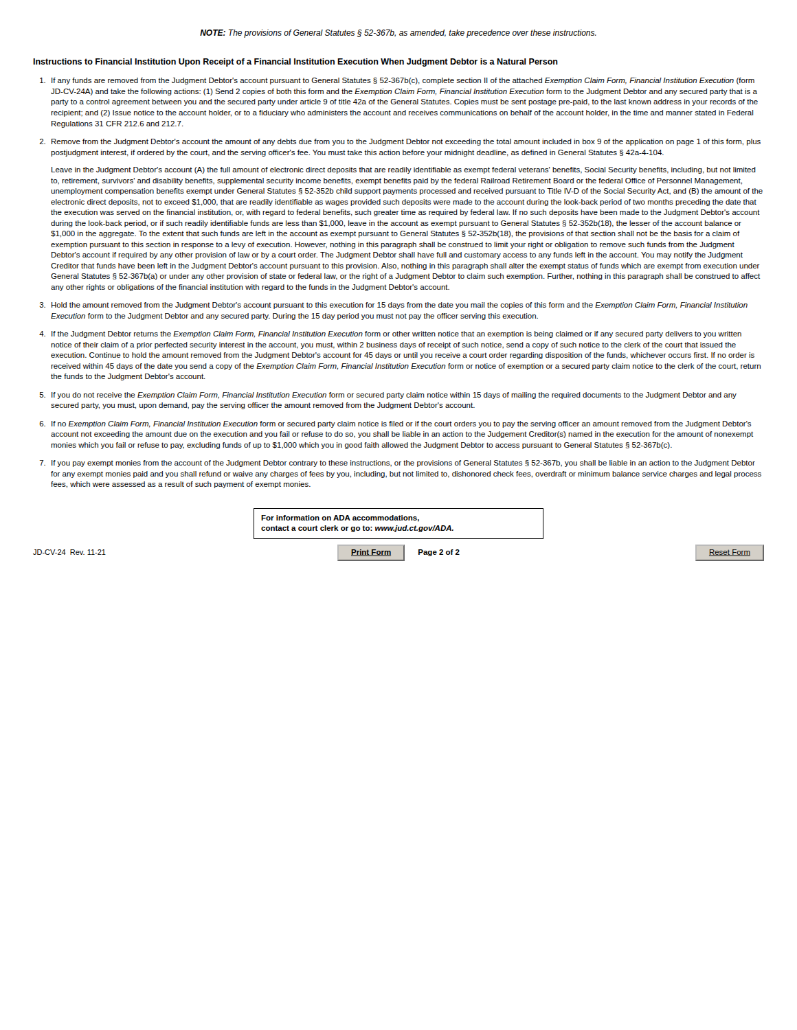NOTE: The provisions of General Statutes § 52-367b, as amended, take precedence over these instructions.
Instructions to Financial Institution Upon Receipt of a Financial Institution Execution When Judgment Debtor is a Natural Person
If any funds are removed from the Judgment Debtor's account pursuant to General Statutes § 52-367b(c), complete section II of the attached Exemption Claim Form, Financial Institution Execution (form JD-CV-24A) and take the following actions: (1) Send 2 copies of both this form and the Exemption Claim Form, Financial Institution Execution form to the Judgment Debtor and any secured party that is a party to a control agreement between you and the secured party under article 9 of title 42a of the General Statutes. Copies must be sent postage pre-paid, to the last known address in your records of the recipient; and (2) Issue notice to the account holder, or to a fiduciary who administers the account and receives communications on behalf of the account holder, in the time and manner stated in Federal Regulations 31 CFR 212.6 and 212.7.
Remove from the Judgment Debtor's account the amount of any debts due from you to the Judgment Debtor not exceeding the total amount included in box 9 of the application on page 1 of this form, plus postjudgment interest, if ordered by the court, and the serving officer's fee. You must take this action before your midnight deadline, as defined in General Statutes § 42a-4-104.
Leave in the Judgment Debtor's account (A) the full amount of electronic direct deposits that are readily identifiable as exempt federal veterans' benefits, Social Security benefits, including, but not limited to, retirement, survivors' and disability benefits, supplemental security income benefits, exempt benefits paid by the federal Railroad Retirement Board or the federal Office of Personnel Management, unemployment compensation benefits exempt under General Statutes § 52-352b child support payments processed and received pursuant to Title IV-D of the Social Security Act, and (B) the amount of the electronic direct deposits, not to exceed $1,000, that are readily identifiable as wages provided such deposits were made to the account during the look-back period of two months preceding the date that the execution was served on the financial institution, or, with regard to federal benefits, such greater time as required by federal law. If no such deposits have been made to the Judgment Debtor's account during the look-back period, or if such readily identifiable funds are less than $1,000, leave in the account as exempt pursuant to General Statutes § 52-352b(18), the lesser of the account balance or $1,000 in the aggregate. To the extent that such funds are left in the account as exempt pursuant to General Statutes § 52-352b(18), the provisions of that section shall not be the basis for a claim of exemption pursuant to this section in response to a levy of execution. However, nothing in this paragraph shall be construed to limit your right or obligation to remove such funds from the Judgment Debtor's account if required by any other provision of law or by a court order. The Judgment Debtor shall have full and customary access to any funds left in the account. You may notify the Judgment Creditor that funds have been left in the Judgment Debtor's account pursuant to this provision. Also, nothing in this paragraph shall alter the exempt status of funds which are exempt from execution under General Statutes § 52-367b(a) or under any other provision of state or federal law, or the right of a Judgment Debtor to claim such exemption. Further, nothing in this paragraph shall be construed to affect any other rights or obligations of the financial institution with regard to the funds in the Judgment Debtor's account.
Hold the amount removed from the Judgment Debtor's account pursuant to this execution for 15 days from the date you mail the copies of this form and the Exemption Claim Form, Financial Institution Execution form to the Judgment Debtor and any secured party. During the 15 day period you must not pay the officer serving this execution.
If the Judgment Debtor returns the Exemption Claim Form, Financial Institution Execution form or other written notice that an exemption is being claimed or if any secured party delivers to you written notice of their claim of a prior perfected security interest in the account, you must, within 2 business days of receipt of such notice, send a copy of such notice to the clerk of the court that issued the execution. Continue to hold the amount removed from the Judgment Debtor's account for 45 days or until you receive a court order regarding disposition of the funds, whichever occurs first. If no order is received within 45 days of the date you send a copy of the Exemption Claim Form, Financial Institution Execution form or notice of exemption or a secured party claim notice to the clerk of the court, return the funds to the Judgment Debtor's account.
If you do not receive the Exemption Claim Form, Financial Institution Execution form or secured party claim notice within 15 days of mailing the required documents to the Judgment Debtor and any secured party, you must, upon demand, pay the serving officer the amount removed from the Judgment Debtor's account.
If no Exemption Claim Form, Financial Institution Execution form or secured party claim notice is filed or if the court orders you to pay the serving officer an amount removed from the Judgment Debtor's account not exceeding the amount due on the execution and you fail or refuse to do so, you shall be liable in an action to the Judgement Creditor(s) named in the execution for the amount of nonexempt monies which you fail or refuse to pay, excluding funds of up to $1,000 which you in good faith allowed the Judgment Debtor to access pursuant to General Statutes § 52-367b(c).
If you pay exempt monies from the account of the Judgment Debtor contrary to these instructions, or the provisions of General Statutes § 52-367b, you shall be liable in an action to the Judgment Debtor for any exempt monies paid and you shall refund or waive any charges of fees by you, including, but not limited to, dishonored check fees, overdraft or minimum balance service charges and legal process fees, which were assessed as a result of such payment of exempt monies.
For information on ADA accommodations,
contact a court clerk or go to: www.jud.ct.gov/ADA.
JD-CV-24 Rev. 11-21
Print Form Page 2 of 2
Reset Form